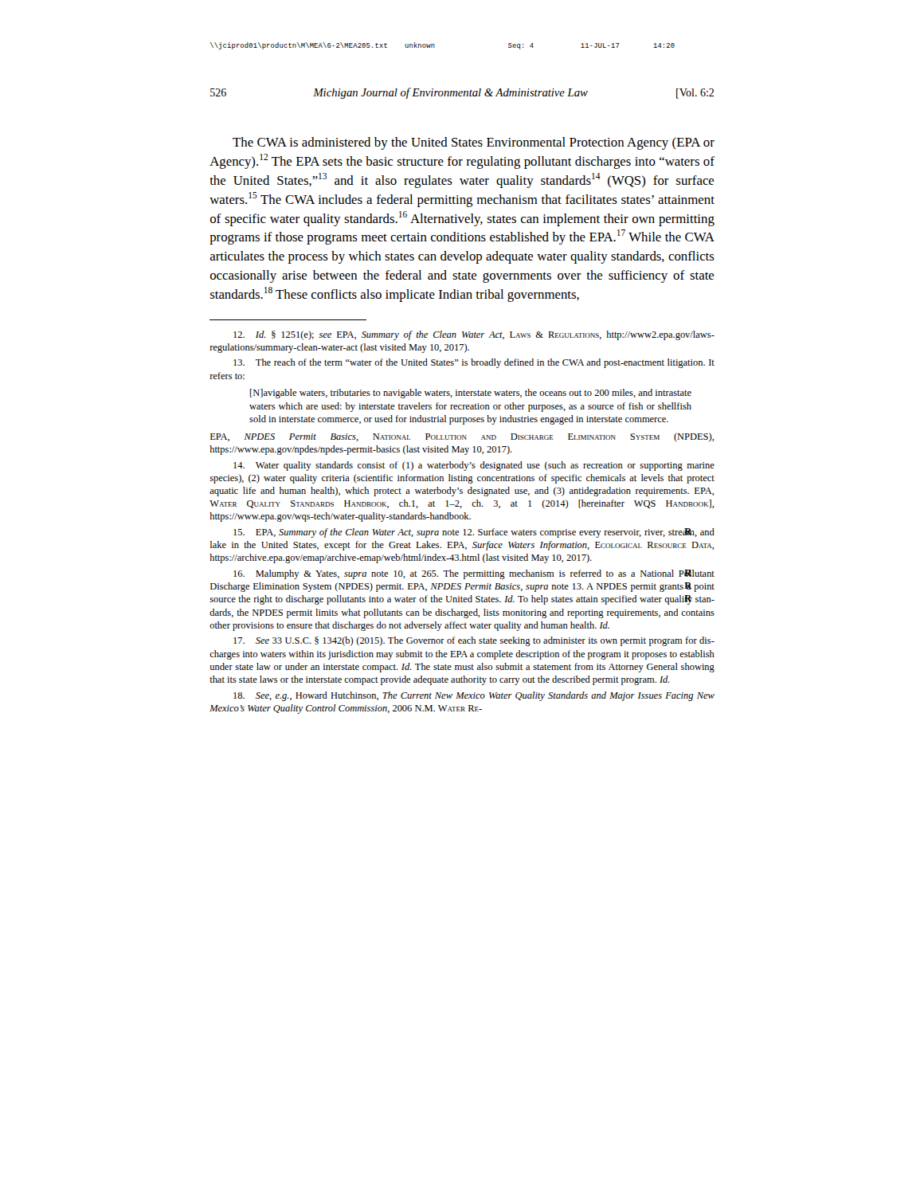\\jciprod01\productn\M\MEA\6-2\MEA205.txt unknown Seq: 411-JUL-1714:20
526
Michigan Journal of Environmental & Administrative Law
[Vol. 6:2
The CWA is administered by the United States Environmental Protection Agency (EPA or Agency).12 The EPA sets the basic structure for regulating pollutant discharges into “waters of the United States,”13 and it also regulates water quality standards14 (WQS) for surface waters.15 The CWA includes a federal permitting mechanism that facilitates states’ attainment of specific water quality standards.16 Alternatively, states can implement their own permitting programs if those programs meet certain conditions established by the EPA.17 While the CWA articulates the process by which states can develop adequate water quality standards, conflicts occasionally arise between the federal and state governments over the sufficiency of state standards.18 These conflicts also implicate Indian tribal governments,
12. Id. § 1251(e); see EPA, Summary of the Clean Water Act, Laws & Regulations, http://www2.epa.gov/laws-regulations/summary-clean-water-act (last visited May 10, 2017).
13. The reach of the term “water of the United States” is broadly defined in the CWA and post-enactment litigation. It refers to:
[N]avigable waters, tributaries to navigable waters, interstate waters, the oceans out to 200 miles, and intrastate waters which are used: by interstate travelers for recreation or other purposes, as a source of fish or shellfish sold in interstate commerce, or used for industrial purposes by industries engaged in interstate commerce.
EPA, NPDES Permit Basics, National Pollution and Discharge Elimination System (NPDES), https://www.epa.gov/npdes/npdes-permit-basics (last visited May 10, 2017).
14. Water quality standards consist of (1) a waterbody’s designated use (such as recreation or supporting marine species), (2) water quality criteria (scientific information listing concentrations of specific chemicals at levels that protect aquatic life and human health), which protect a waterbody’s designated use, and (3) antidegradation requirements. EPA, Water Quality Standards Handbook, ch.1, at 1–2, ch. 3, at 1 (2014) [hereinafter WQS Handbook], https://www.epa.gov/wqs-tech/water-quality-standards-handbook.
R
15. EPA, Summary of the Clean Water Act, supra note 12. Surface waters comprise every reservoir, river, stream, and lake in the United States, except for the Great Lakes. EPA, Surface Waters Information, Ecological Resource Data, https://archive.epa.gov/emap/archive-emap/web/html/index-43.html (last visited May 10, 2017).
R R R
16. Malumphy & Yates, supra note 10, at 265. The permitting mechanism is referred to as a National Pollutant Discharge Elimination System (NPDES) permit. EPA, NPDES Permit Basics, supra note 13. A NPDES permit grants a point source the right to discharge pollutants into a water of the United States. Id. To help states attain specified water quality standards, the NPDES permit limits what pollutants can be discharged, lists monitoring and reporting requirements, and contains other provisions to ensure that discharges do not adversely affect water quality and human health. Id.
17. See 33 U.S.C. § 1342(b) (2015). The Governor of each state seeking to administer its own permit program for discharges into waters within its jurisdiction may submit to the EPA a complete description of the program it proposes to establish under state law or under an interstate compact. Id. The state must also submit a statement from its Attorney General showing that its state laws or the interstate compact provide adequate authority to carry out the described permit program. Id.
18. See, e.g., Howard Hutchinson, The Current New Mexico Water Quality Standards and Major Issues Facing New Mexico’s Water Quality Control Commission, 2006 N.M. Water Re-